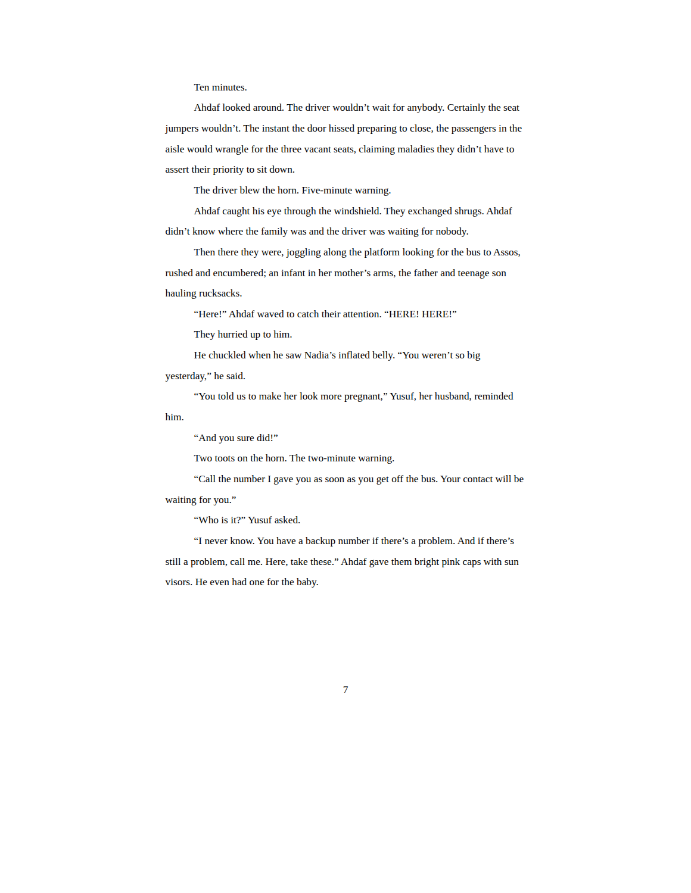Ten minutes.
Ahdaf looked around. The driver wouldn’t wait for anybody. Certainly the seat jumpers wouldn’t. The instant the door hissed preparing to close, the passengers in the aisle would wrangle for the three vacant seats, claiming maladies they didn’t have to assert their priority to sit down.
The driver blew the horn. Five-minute warning.
Ahdaf caught his eye through the windshield. They exchanged shrugs. Ahdaf didn’t know where the family was and the driver was waiting for nobody.
Then there they were, joggling along the platform looking for the bus to Assos, rushed and encumbered; an infant in her mother’s arms, the father and teenage son hauling rucksacks.
“Here!” Ahdaf waved to catch their attention. “HERE! HERE!”
They hurried up to him.
He chuckled when he saw Nadia’s inflated belly. “You weren’t so big yesterday,” he said.
“You told us to make her look more pregnant,” Yusuf, her husband, reminded him.
“And you sure did!”
Two toots on the horn. The two-minute warning.
“Call the number I gave you as soon as you get off the bus. Your contact will be waiting for you.”
“Who is it?” Yusuf asked.
“I never know. You have a backup number if there’s a problem. And if there’s still a problem, call me. Here, take these.” Ahdaf gave them bright pink caps with sun visors. He even had one for the baby.
7